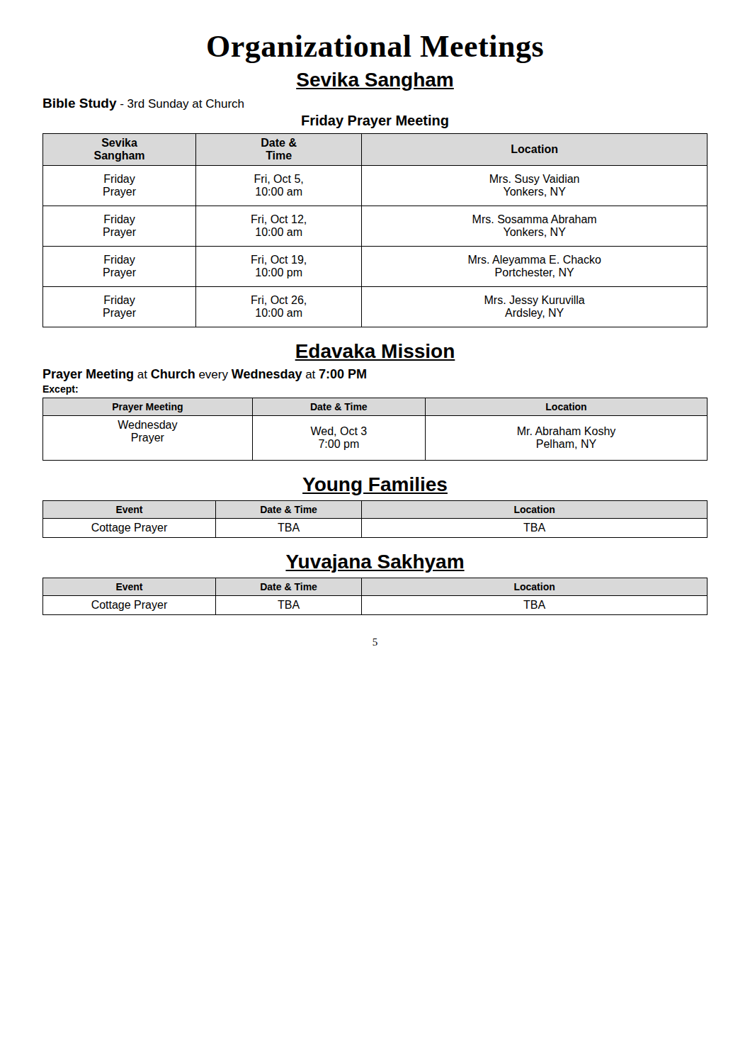Organizational Meetings
Sevika Sangham
Bible Study - 3rd Sunday at Church
Friday Prayer Meeting
| Sevika Sangham | Date & Time | Location |
| --- | --- | --- |
| Friday Prayer | Fri, Oct 5, 10:00 am | Mrs. Susy Vaidian Yonkers, NY |
| Friday Prayer | Fri, Oct 12, 10:00 am | Mrs. Sosamma Abraham Yonkers, NY |
| Friday Prayer | Fri, Oct 19, 10:00 pm | Mrs. Aleyamma E. Chacko Portchester, NY |
| Friday Prayer | Fri, Oct 26, 10:00 am | Mrs. Jessy Kuruvilla Ardsley, NY |
Edavaka Mission
Prayer Meeting at Church every Wednesday at 7:00 PM
Except:
| Prayer Meeting | Date & Time | Location |
| --- | --- | --- |
| Wednesday Prayer | Wed, Oct 3 7:00 pm | Mr. Abraham Koshy Pelham, NY |
Young Families
| Event | Date & Time | Location |
| --- | --- | --- |
| Cottage Prayer | TBA | TBA |
Yuvajana Sakhyam
| Event | Date & Time | Location |
| --- | --- | --- |
| Cottage Prayer | TBA | TBA |
5